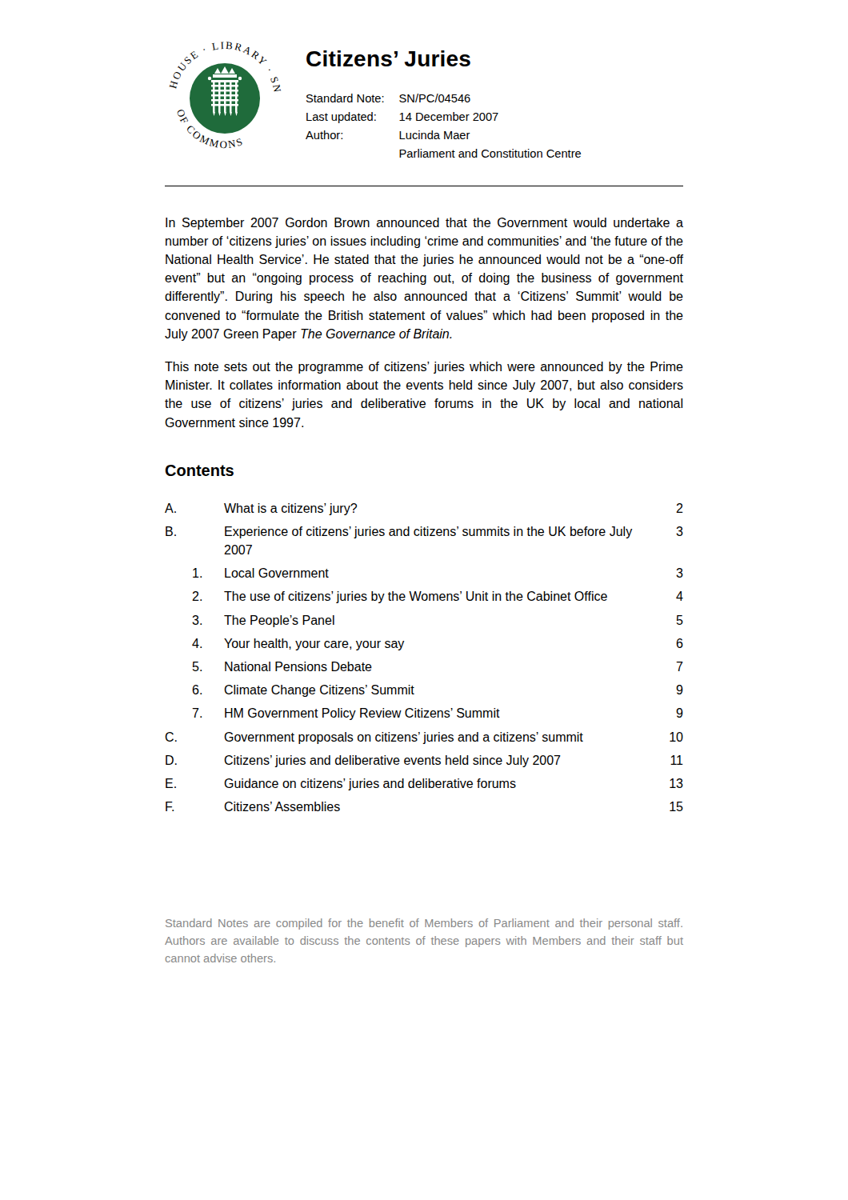HOUSE · LIBRARY · SN OF COMMONS
Citizens’ Juries
| Standard Note: | SN/PC/04546 |
| Last updated: | 14 December 2007 |
| Author: | Lucinda Maer |
| | Parliament and Constitution Centre |
In September 2007 Gordon Brown announced that the Government would undertake a number of ‘citizens juries’ on issues including ‘crime and communities’ and ‘the future of the National Health Service’. He stated that the juries he announced would not be a “one-off event” but an “ongoing process of reaching out, of doing the business of government differently”. During his speech he also announced that a ‘Citizens’ Summit’ would be convened to “formulate the British statement of values” which had been proposed in the July 2007 Green Paper The Governance of Britain.
This note sets out the programme of citizens’ juries which were announced by the Prime Minister. It collates information about the events held since July 2007, but also considers the use of citizens’ juries and deliberative forums in the UK by local and national Government since 1997.
Contents
| A. | | What is a citizens’ jury? | 2 |
| B. | | Experience of citizens’ juries and citizens’ summits in the UK before July 2007 | 3 |
| | 1. | Local Government | 3 |
| | 2. | The use of citizens’ juries by the Womens’ Unit in the Cabinet Office | 4 |
| | 3. | The People’s Panel | 5 |
| | 4. | Your health, your care, your say | 6 |
| | 5. | National Pensions Debate | 7 |
| | 6. | Climate Change Citizens’ Summit | 9 |
| | 7. | HM Government Policy Review Citizens’ Summit | 9 |
| C. | | Government proposals on citizens’ juries and a citizens’ summit | 10 |
| D. | | Citizens’ juries and deliberative events held since July 2007 | 11 |
| E. | | Guidance on citizens’ juries and deliberative forums | 13 |
| F. | | Citizens’ Assemblies | 15 |
Standard Notes are compiled for the benefit of Members of Parliament and their personal staff. Authors are available to discuss the contents of these papers with Members and their staff but cannot advise others.